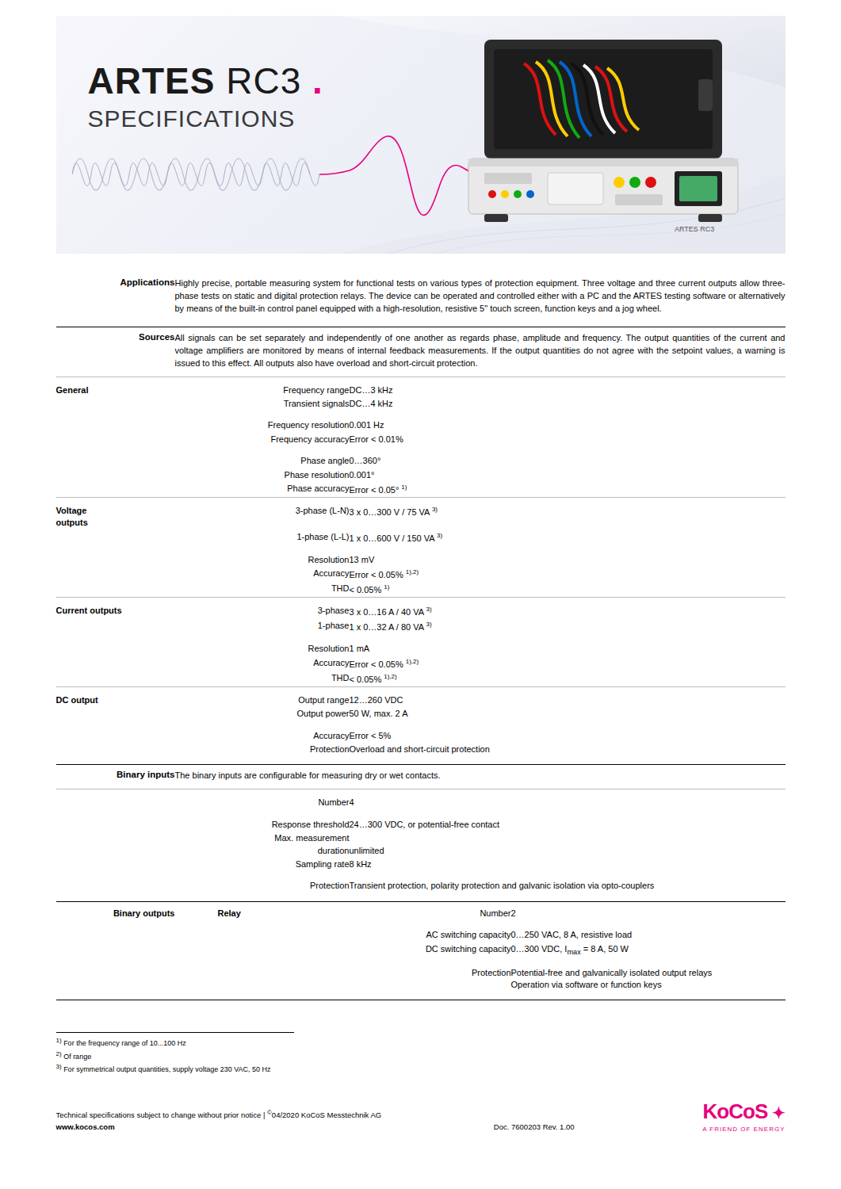ARTES RC3 .
SPECIFICATIONS
ARTES RC3
| Applications | Highly precise, portable measuring system for functional tests on various types of protection equipment. Three voltage and three current outputs allow three-phase tests on static and digital protection relays. The device can be operated and controlled either with a PC and the ARTES testing software or alternatively by means of the built-in control panel equipped with a high-resolution, resistive 5" touch screen, function keys and a jog wheel. |
| Sources | All signals can be set separately and independently of one another as regards phase, amplitude and frequency. The output quantities of the current and voltage amplifiers are monitored by means of internal feedback measurements. If the output quantities do not agree with the setpoint values, a warning is issued to this effect. All outputs also have overload and short-circuit protection. |
| General | Frequency range | DC…3 kHz |
| | Transient signals | DC…4 kHz |
| | Frequency resolution | 0.001 Hz |
| | Frequency accuracy | Error < 0.01% |
| | Phase angle | 0…360° |
| | Phase resolution | 0.001° |
| | Phase accuracy | Error < 0.05° 1) |
| Voltage outputs | 3-phase (L-N) | 3 x 0…300 V / 75 VA 3) |
| | 1-phase (L-L) | 1 x 0…600 V / 150 VA 3) |
| | Resolution | 13 mV |
| | Accuracy | Error < 0.05% 1),2) |
| | THD | < 0.05% 1) |
| Current outputs | 3-phase | 3 x 0…16 A / 40 VA 3) |
| | 1-phase | 1 x 0…32 A / 80 VA 3) |
| | Resolution | 1 mA |
| | Accuracy | Error < 0.05% 1),2) |
| | THD | < 0.05% 1),2) |
| DC output | Output range | 12…260 VDC |
| | Output power | 50 W, max. 2 A |
| | Accuracy | Error < 5% |
| | Protection | Overload and short-circuit protection |
| Binary inputs | The binary inputs are configurable for measuring dry or wet contacts. |
| | Number | 4 |
| | Response threshold | 24…300 VDC, or potential-free contact |
| | Max. measurement duration | unlimited |
| | Sampling rate | 8 kHz |
| | Protection | Transient protection, polarity protection and galvanic isolation via opto-couplers |
| Binary outputs | Relay | Number | 2 |
| | | AC switching capacity | 0…250 VAC, 8 A, resistive load |
| | | DC switching capacity | 0…300 VDC, I max = 8 A, 50 W |
| | | Protection | Potential-free and galvanically isolated output relays Operation via software or function keys |
1) For the frequency range of 10...100 Hz
2) Of range
3) For symmetrical output quantities, supply voltage 230 VAC, 50 Hz
Technical specifications subject to change without prior notice | ©04/2020 KoCoS Messtechnik AG
www.kocos.com
Doc. 7600203 Rev. 1.00
KoCoS ✦
A FRIEND OF ENERGY